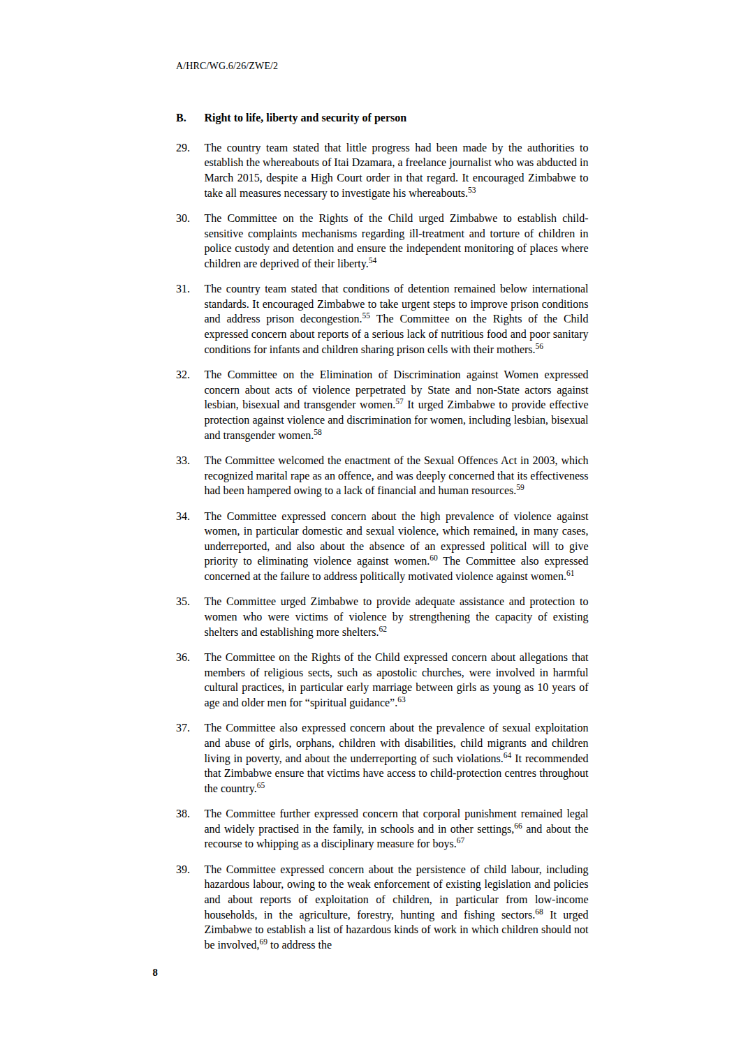A/HRC/WG.6/26/ZWE/2
B. Right to life, liberty and security of person
29. The country team stated that little progress had been made by the authorities to establish the whereabouts of Itai Dzamara, a freelance journalist who was abducted in March 2015, despite a High Court order in that regard. It encouraged Zimbabwe to take all measures necessary to investigate his whereabouts.53
30. The Committee on the Rights of the Child urged Zimbabwe to establish child-sensitive complaints mechanisms regarding ill-treatment and torture of children in police custody and detention and ensure the independent monitoring of places where children are deprived of their liberty.54
31. The country team stated that conditions of detention remained below international standards. It encouraged Zimbabwe to take urgent steps to improve prison conditions and address prison decongestion.55 The Committee on the Rights of the Child expressed concern about reports of a serious lack of nutritious food and poor sanitary conditions for infants and children sharing prison cells with their mothers.56
32. The Committee on the Elimination of Discrimination against Women expressed concern about acts of violence perpetrated by State and non-State actors against lesbian, bisexual and transgender women.57 It urged Zimbabwe to provide effective protection against violence and discrimination for women, including lesbian, bisexual and transgender women.58
33. The Committee welcomed the enactment of the Sexual Offences Act in 2003, which recognized marital rape as an offence, and was deeply concerned that its effectiveness had been hampered owing to a lack of financial and human resources.59
34. The Committee expressed concern about the high prevalence of violence against women, in particular domestic and sexual violence, which remained, in many cases, underreported, and also about the absence of an expressed political will to give priority to eliminating violence against women.60 The Committee also expressed concerned at the failure to address politically motivated violence against women.61
35. The Committee urged Zimbabwe to provide adequate assistance and protection to women who were victims of violence by strengthening the capacity of existing shelters and establishing more shelters.62
36. The Committee on the Rights of the Child expressed concern about allegations that members of religious sects, such as apostolic churches, were involved in harmful cultural practices, in particular early marriage between girls as young as 10 years of age and older men for “spiritual guidance”.63
37. The Committee also expressed concern about the prevalence of sexual exploitation and abuse of girls, orphans, children with disabilities, child migrants and children living in poverty, and about the underreporting of such violations.64 It recommended that Zimbabwe ensure that victims have access to child-protection centres throughout the country.65
38. The Committee further expressed concern that corporal punishment remained legal and widely practised in the family, in schools and in other settings,66 and about the recourse to whipping as a disciplinary measure for boys.67
39. The Committee expressed concern about the persistence of child labour, including hazardous labour, owing to the weak enforcement of existing legislation and policies and about reports of exploitation of children, in particular from low-income households, in the agriculture, forestry, hunting and fishing sectors.68 It urged Zimbabwe to establish a list of hazardous kinds of work in which children should not be involved,69 to address the
8